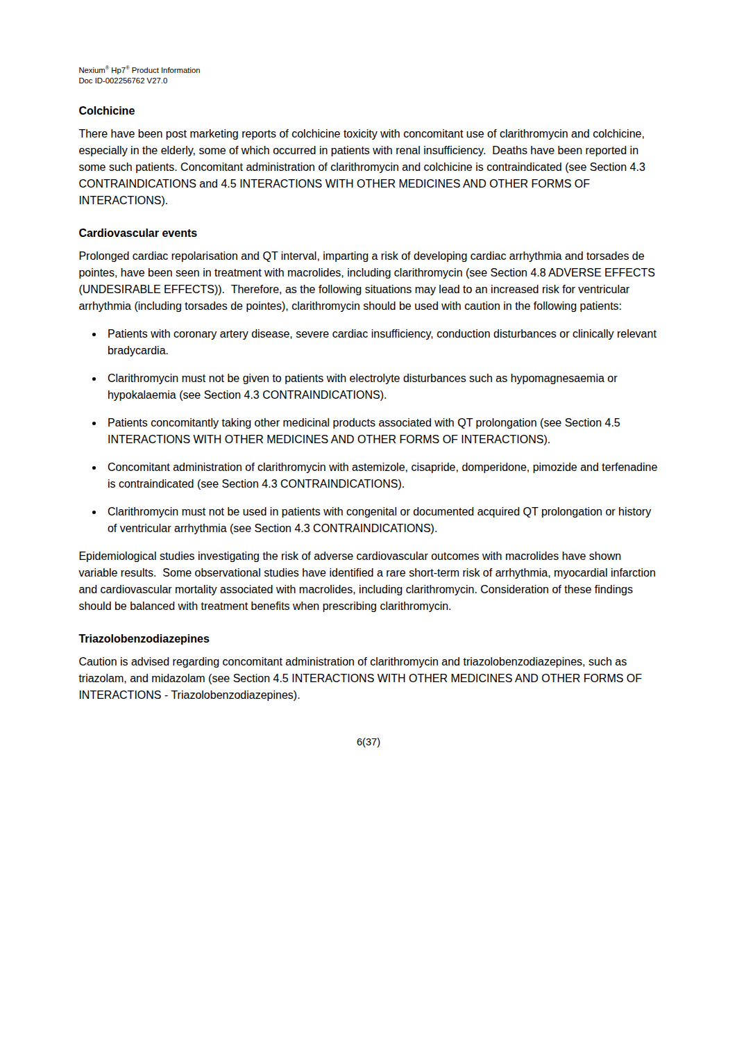Nexium® Hp7® Product Information
Doc ID-002256762 V27.0
Colchicine
There have been post marketing reports of colchicine toxicity with concomitant use of clarithromycin and colchicine, especially in the elderly, some of which occurred in patients with renal insufficiency. Deaths have been reported in some such patients. Concomitant administration of clarithromycin and colchicine is contraindicated (see Section 4.3 CONTRAINDICATIONS and 4.5 INTERACTIONS WITH OTHER MEDICINES AND OTHER FORMS OF INTERACTIONS).
Cardiovascular events
Prolonged cardiac repolarisation and QT interval, imparting a risk of developing cardiac arrhythmia and torsades de pointes, have been seen in treatment with macrolides, including clarithromycin (see Section 4.8 ADVERSE EFFECTS (UNDESIRABLE EFFECTS)). Therefore, as the following situations may lead to an increased risk for ventricular arrhythmia (including torsades de pointes), clarithromycin should be used with caution in the following patients:
Patients with coronary artery disease, severe cardiac insufficiency, conduction disturbances or clinically relevant bradycardia.
Clarithromycin must not be given to patients with electrolyte disturbances such as hypomagnesaemia or hypokalaemia (see Section 4.3 CONTRAINDICATIONS).
Patients concomitantly taking other medicinal products associated with QT prolongation (see Section 4.5 INTERACTIONS WITH OTHER MEDICINES AND OTHER FORMS OF INTERACTIONS).
Concomitant administration of clarithromycin with astemizole, cisapride, domperidone, pimozide and terfenadine is contraindicated (see Section 4.3 CONTRAINDICATIONS).
Clarithromycin must not be used in patients with congenital or documented acquired QT prolongation or history of ventricular arrhythmia (see Section 4.3 CONTRAINDICATIONS).
Epidemiological studies investigating the risk of adverse cardiovascular outcomes with macrolides have shown variable results. Some observational studies have identified a rare short-term risk of arrhythmia, myocardial infarction and cardiovascular mortality associated with macrolides, including clarithromycin. Consideration of these findings should be balanced with treatment benefits when prescribing clarithromycin.
Triazolobenzodiazepines
Caution is advised regarding concomitant administration of clarithromycin and triazolobenzodiazepines, such as triazolam, and midazolam (see Section 4.5 INTERACTIONS WITH OTHER MEDICINES AND OTHER FORMS OF INTERACTIONS - Triazolobenzodiazepines).
6(37)